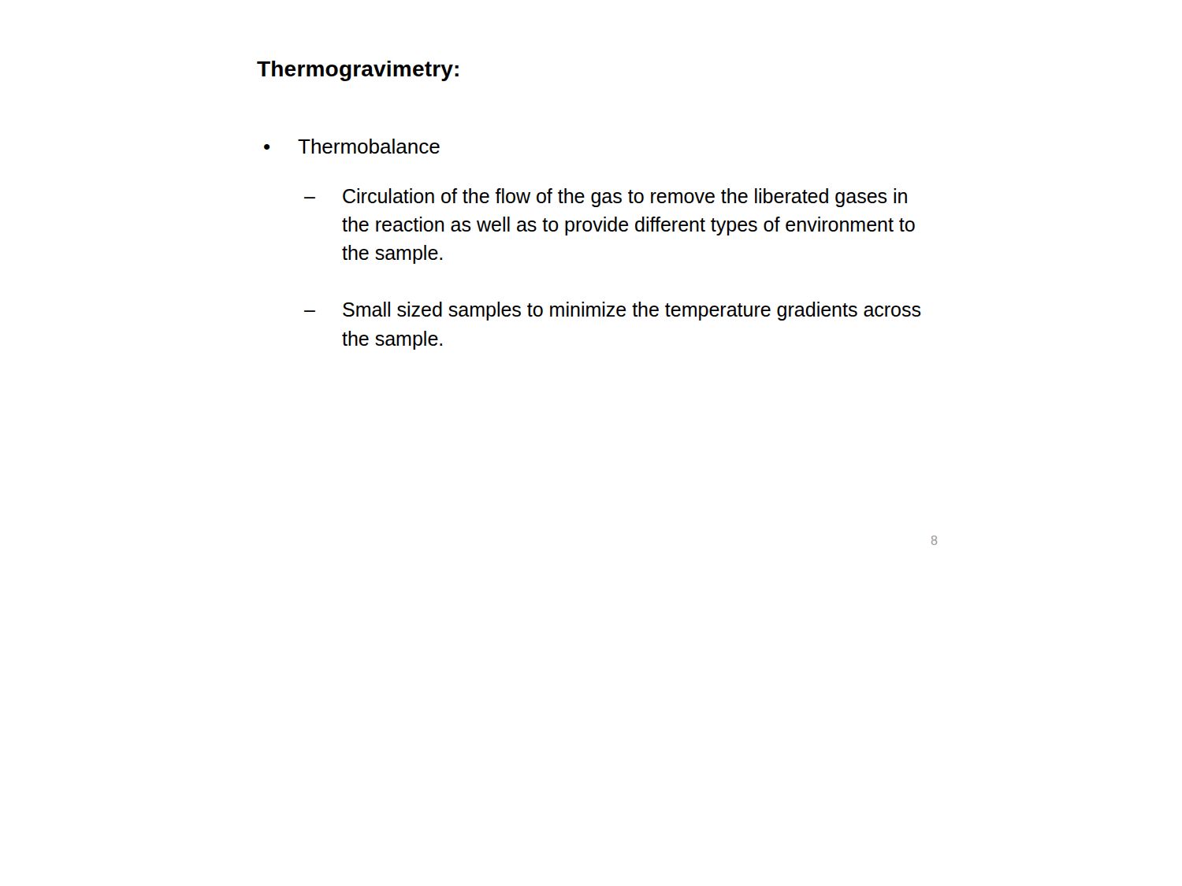Thermogravimetry:
•Thermobalance
–Circulation of the flow of the gas to remove the liberated gases in the reaction as well as to provide different types of environment to the sample.
–Small sized samples to minimize the temperature gradients across the sample.
8